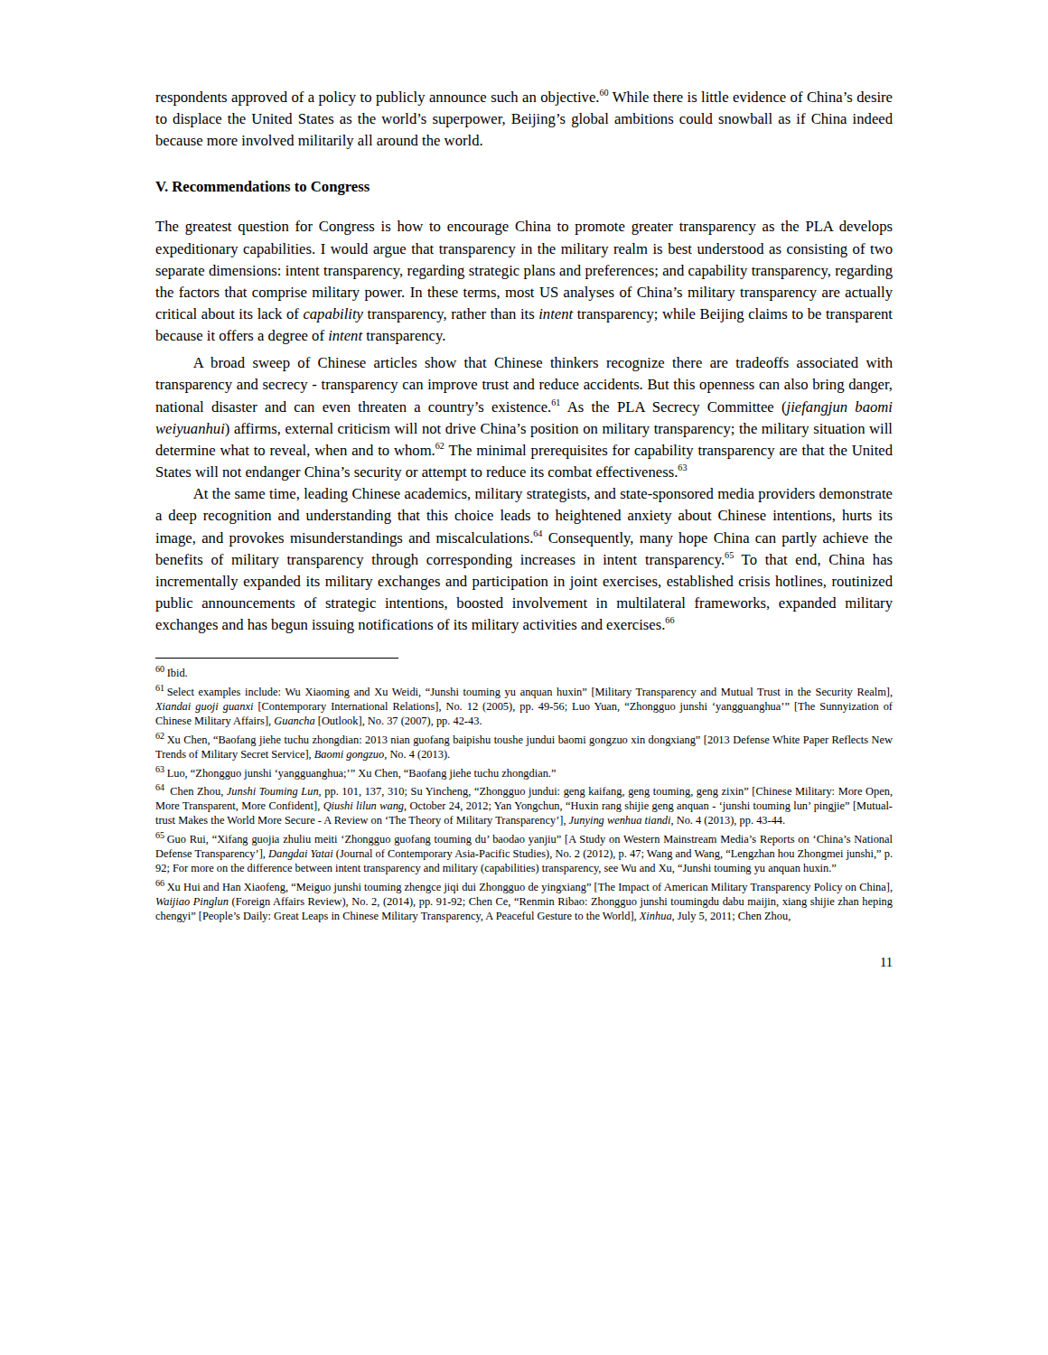respondents approved of a policy to publicly announce such an objective.60 While there is little evidence of China’s desire to displace the United States as the world’s superpower, Beijing’s global ambitions could snowball as if China indeed because more involved militarily all around the world.
V. Recommendations to Congress
The greatest question for Congress is how to encourage China to promote greater transparency as the PLA develops expeditionary capabilities. I would argue that transparency in the military realm is best understood as consisting of two separate dimensions: intent transparency, regarding strategic plans and preferences; and capability transparency, regarding the factors that comprise military power. In these terms, most US analyses of China’s military transparency are actually critical about its lack of capability transparency, rather than its intent transparency; while Beijing claims to be transparent because it offers a degree of intent transparency.
A broad sweep of Chinese articles show that Chinese thinkers recognize there are tradeoffs associated with transparency and secrecy - transparency can improve trust and reduce accidents. But this openness can also bring danger, national disaster and can even threaten a country’s existence.61 As the PLA Secrecy Committee (jiefangjun baomi weiyuanhui) affirms, external criticism will not drive China’s position on military transparency; the military situation will determine what to reveal, when and to whom.62 The minimal prerequisites for capability transparency are that the United States will not endanger China’s security or attempt to reduce its combat effectiveness.63
At the same time, leading Chinese academics, military strategists, and state-sponsored media providers demonstrate a deep recognition and understanding that this choice leads to heightened anxiety about Chinese intentions, hurts its image, and provokes misunderstandings and miscalculations.64 Consequently, many hope China can partly achieve the benefits of military transparency through corresponding increases in intent transparency.65 To that end, China has incrementally expanded its military exchanges and participation in joint exercises, established crisis hotlines, routinized public announcements of strategic intentions, boosted involvement in multilateral frameworks, expanded military exchanges and has begun issuing notifications of its military activities and exercises.66
60 Ibid.
61 Select examples include: Wu Xiaoming and Xu Weidi, “Junshi touming yu anquan huxin” [Military Transparency and Mutual Trust in the Security Realm], Xiandai guoji guanxi [Contemporary International Relations], No. 12 (2005), pp. 49-56; Luo Yuan, “Zhongguo junshi ‘yangguanghua’” [The Sunnyization of Chinese Military Affairs], Guancha [Outlook], No. 37 (2007), pp. 42-43.
62 Xu Chen, “Baofang jiehe tuchu zhongdian: 2013 nian guofang baipishu toushe jundui baomi gongzuo xin dongxiang” [2013 Defense White Paper Reflects New Trends of Military Secret Service], Baomi gongzuo, No. 4 (2013).
63 Luo, “Zhongguo junshi ‘yangguanghua;’” Xu Chen, “Baofang jiehe tuchu zhongdian.”
64 Chen Zhou, Junshi Touming Lun, pp. 101, 137, 310; Su Yincheng, “Zhongguo jundui: geng kaifang, geng touming, geng zixin” [Chinese Military: More Open, More Transparent, More Confident], Qiushi lilun wang, October 24, 2012; Yan Yongchun, “Huxin rang shijie geng anquan - ‘junshi touming lun’ pingjie” [Mutual-trust Makes the World More Secure - A Review on ‘The Theory of Military Transparency’], Junying wenhua tiandi, No. 4 (2013), pp. 43-44.
65 Guo Rui, “Xifang guojia zhuliu meiti ‘Zhongguo guofang touming du’ baodao yanjiu” [A Study on Western Mainstream Media’s Reports on ‘China’s National Defense Transparency’], Dangdai Yatai (Journal of Contemporary Asia-Pacific Studies), No. 2 (2012), p. 47; Wang and Wang, “Lengzhan hou Zhongmei junshi,” p. 92; For more on the difference between intent transparency and military (capabilities) transparency, see Wu and Xu, “Junshi touming yu anquan huxin.”
66 Xu Hui and Han Xiaofeng, “Meiguo junshi touming zhengce jiqi dui Zhongguo de yingxiang” [The Impact of American Military Transparency Policy on China], Waijiao Pinglun (Foreign Affairs Review), No. 2, (2014), pp. 91-92; Chen Ce, “Renmin Ribao: Zhongguo junshi toumingdu dabu maijin, xiang shijie zhan heping chengyi” [People’s Daily: Great Leaps in Chinese Military Transparency, A Peaceful Gesture to the World], Xinhua, July 5, 2011; Chen Zhou,
11